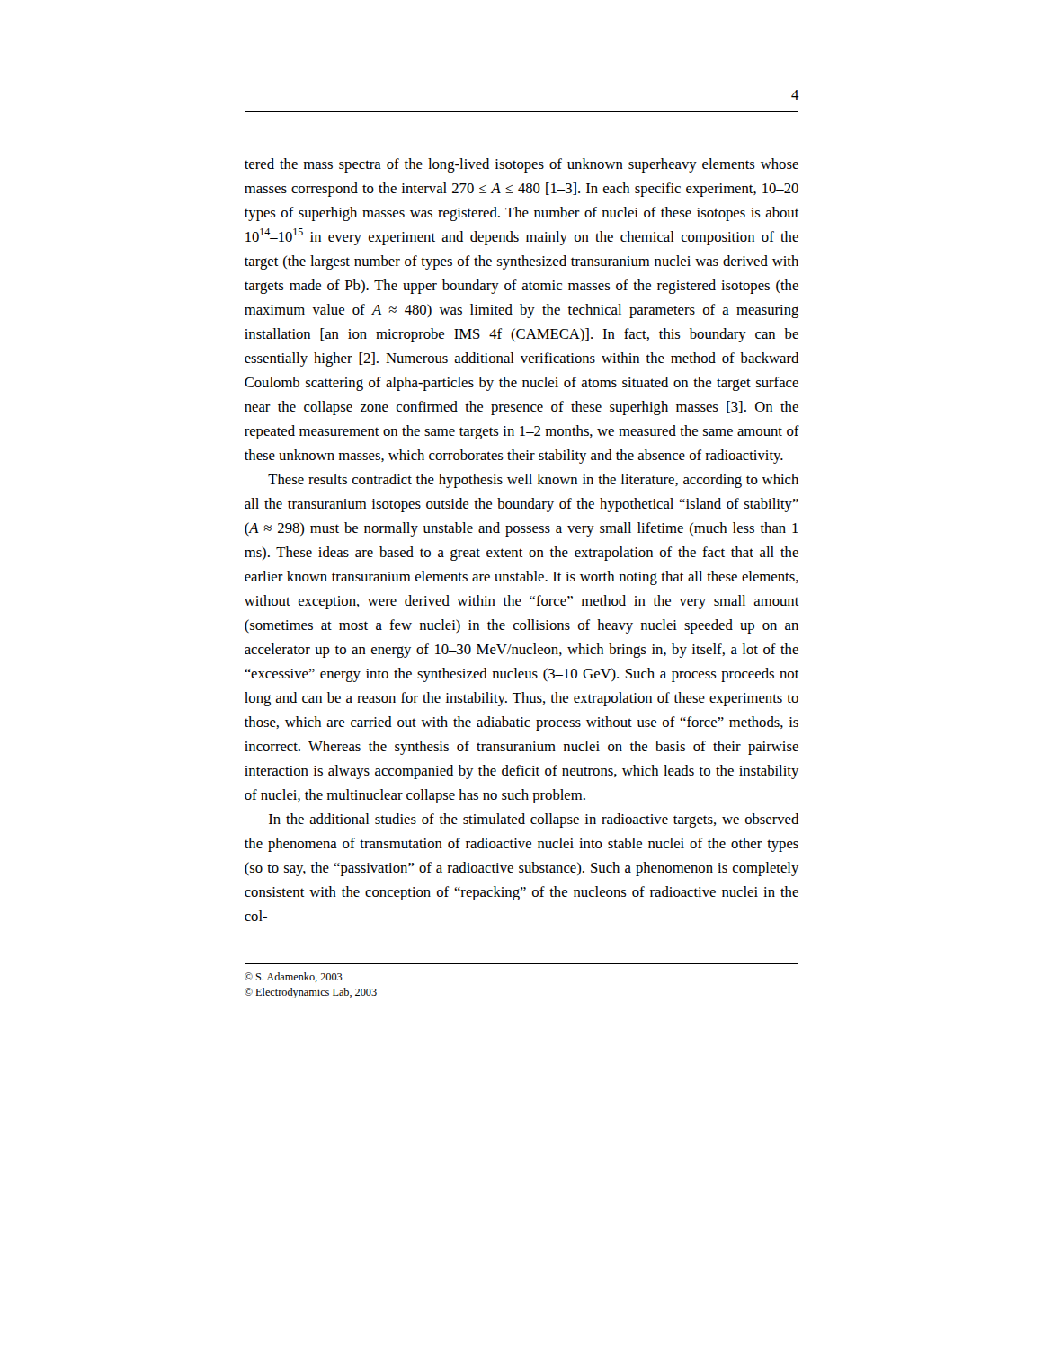4
tered the mass spectra of the long-lived isotopes of unknown superheavy elements whose masses correspond to the interval 270 ≤ A ≤ 480 [1–3]. In each specific experiment, 10–20 types of superhigh masses was registered. The number of nuclei of these isotopes is about 1014–1015 in every experiment and depends mainly on the chemical composition of the target (the largest number of types of the synthesized transuranium nuclei was derived with targets made of Pb). The upper boundary of atomic masses of the registered isotopes (the maximum value of A ≈ 480) was limited by the technical parameters of a measuring installation [an ion microprobe IMS 4f (CAMECA)]. In fact, this boundary can be essentially higher [2]. Numerous additional verifications within the method of backward Coulomb scattering of alpha-particles by the nuclei of atoms situated on the target surface near the collapse zone confirmed the presence of these superhigh masses [3]. On the repeated measurement on the same targets in 1–2 months, we measured the same amount of these unknown masses, which corroborates their stability and the absence of radioactivity.
These results contradict the hypothesis well known in the literature, according to which all the transuranium isotopes outside the boundary of the hypothetical “island of stability” (A ≈ 298) must be normally unstable and possess a very small lifetime (much less than 1 ms). These ideas are based to a great extent on the extrapolation of the fact that all the earlier known transuranium elements are unstable. It is worth noting that all these elements, without exception, were derived within the “force” method in the very small amount (sometimes at most a few nuclei) in the collisions of heavy nuclei speeded up on an accelerator up to an energy of 10–30 MeV/nucleon, which brings in, by itself, a lot of the “excessive” energy into the synthesized nucleus (3–10 GeV). Such a process proceeds not long and can be a reason for the instability. Thus, the extrapolation of these experiments to those, which are carried out with the adiabatic process without use of “force” methods, is incorrect. Whereas the synthesis of transuranium nuclei on the basis of their pairwise interaction is always accompanied by the deficit of neutrons, which leads to the instability of nuclei, the multinuclear collapse has no such problem.
In the additional studies of the stimulated collapse in radioactive targets, we observed the phenomena of transmutation of radioactive nuclei into stable nuclei of the other types (so to say, the “passivation” of a radioactive substance). Such a phenomenon is completely consistent with the conception of “repacking” of the nucleons of radioactive nuclei in the col-
© S. Adamenko, 2003
© Electrodynamics Lab, 2003